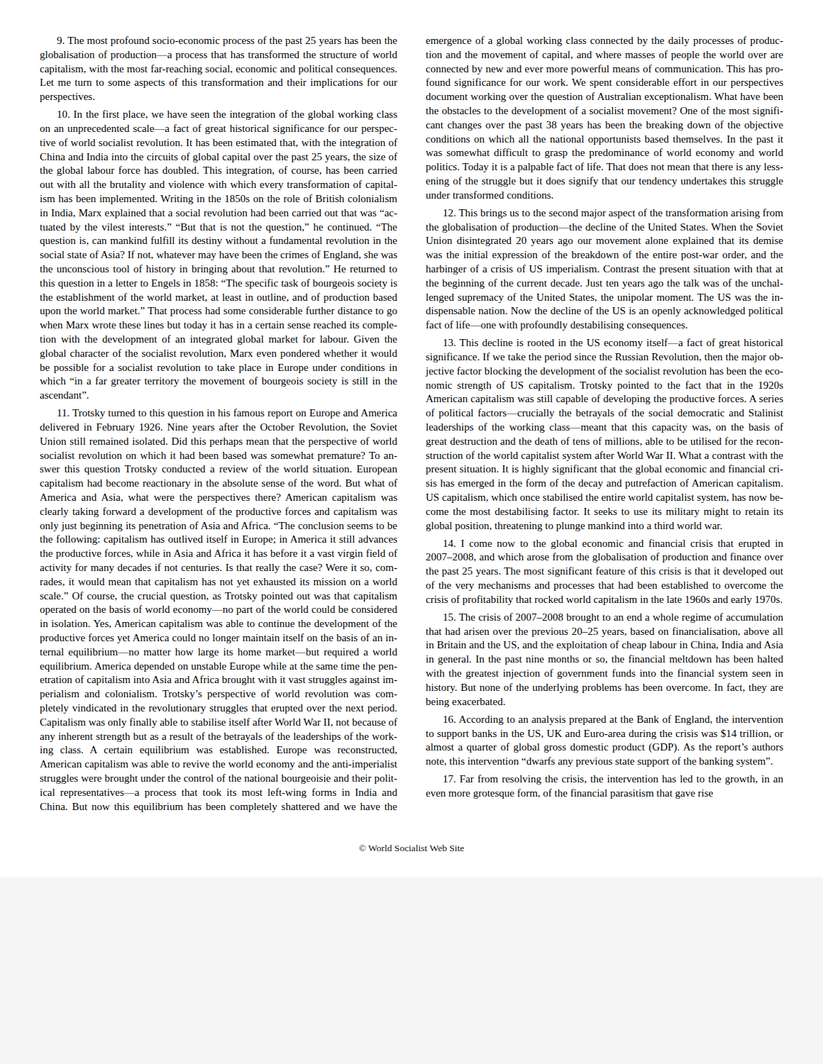9. The most profound socio-economic process of the past 25 years has been the globalisation of production—a process that has transformed the structure of world capitalism, with the most far-reaching social, economic and political consequences. Let me turn to some aspects of this transformation and their implications for our perspectives.
10. In the first place, we have seen the integration of the global working class on an unprecedented scale—a fact of great historical significance for our perspective of world socialist revolution. It has been estimated that, with the integration of China and India into the circuits of global capital over the past 25 years, the size of the global labour force has doubled. This integration, of course, has been carried out with all the brutality and violence with which every transformation of capitalism has been implemented. Writing in the 1850s on the role of British colonialism in India, Marx explained that a social revolution had been carried out that was “actuated by the vilest interests.” “But that is not the question,” he continued. “The question is, can mankind fulfill its destiny without a fundamental revolution in the social state of Asia? If not, whatever may have been the crimes of England, she was the unconscious tool of history in bringing about that revolution.” He returned to this question in a letter to Engels in 1858: “The specific task of bourgeois society is the establishment of the world market, at least in outline, and of production based upon the world market.” That process had some considerable further distance to go when Marx wrote these lines but today it has in a certain sense reached its completion with the development of an integrated global market for labour. Given the global character of the socialist revolution, Marx even pondered whether it would be possible for a socialist revolution to take place in Europe under conditions in which “in a far greater territory the movement of bourgeois society is still in the ascendant”.
11. Trotsky turned to this question in his famous report on Europe and America delivered in February 1926. Nine years after the October Revolution, the Soviet Union still remained isolated. Did this perhaps mean that the perspective of world socialist revolution on which it had been based was somewhat premature? To answer this question Trotsky conducted a review of the world situation. European capitalism had become reactionary in the absolute sense of the word. But what of America and Asia, what were the perspectives there? American capitalism was clearly taking forward a development of the productive forces and capitalism was only just beginning its penetration of Asia and Africa. “The conclusion seems to be the following: capitalism has outlived itself in Europe; in America it still advances the productive forces, while in Asia and Africa it has before it a vast virgin field of activity for many decades if not centuries. Is that really the case? Were it so, comrades, it would mean that capitalism has not yet exhausted its mission on a world scale.” Of course, the crucial question, as Trotsky pointed out was that capitalism operated on the basis of world economy—no part of the world could be considered in isolation. Yes, American capitalism was able to continue the development of the productive forces yet America could no longer maintain itself on the basis of an internal equilibrium—no matter how large its home market—but required a world equilibrium. America depended on unstable Europe while at the same time the penetration of capitalism into Asia and Africa brought with it vast struggles against imperialism and colonialism. Trotsky’s perspective of world revolution was completely vindicated in the revolutionary struggles that erupted over the next period. Capitalism was only finally able to stabilise itself after World War II, not because of any inherent strength but as a result of the betrayals of the leaderships of the working class. A certain equilibrium was established. Europe was reconstructed, American capitalism was able to revive the world economy and the anti-imperialist struggles were brought under the control of the national bourgeoisie and their political representatives—a process that took its most left-wing forms in India and China. But now this equilibrium has been completely shattered and we have the emergence of a global working class connected by the daily processes of production and the movement of capital, and where masses of people the world over are connected by new and ever more powerful means of communication. This has profound significance for our work. We spent considerable effort in our perspectives document working over the question of Australian exceptionalism. What have been the obstacles to the development of a socialist movement? One of the most significant changes over the past 38 years has been the breaking down of the objective conditions on which all the national opportunists based themselves. In the past it was somewhat difficult to grasp the predominance of world economy and world politics. Today it is a palpable fact of life. That does not mean that there is any lessening of the struggle but it does signify that our tendency undertakes this struggle under transformed conditions.
12. This brings us to the second major aspect of the transformation arising from the globalisation of production—the decline of the United States. When the Soviet Union disintegrated 20 years ago our movement alone explained that its demise was the initial expression of the breakdown of the entire post-war order, and the harbinger of a crisis of US imperialism. Contrast the present situation with that at the beginning of the current decade. Just ten years ago the talk was of the unchallenged supremacy of the United States, the unipolar moment. The US was the indispensable nation. Now the decline of the US is an openly acknowledged political fact of life—one with profoundly destabilising consequences.
13. This decline is rooted in the US economy itself—a fact of great historical significance. If we take the period since the Russian Revolution, then the major objective factor blocking the development of the socialist revolution has been the economic strength of US capitalism. Trotsky pointed to the fact that in the 1920s American capitalism was still capable of developing the productive forces. A series of political factors—crucially the betrayals of the social democratic and Stalinist leaderships of the working class—meant that this capacity was, on the basis of great destruction and the death of tens of millions, able to be utilised for the reconstruction of the world capitalist system after World War II. What a contrast with the present situation. It is highly significant that the global economic and financial crisis has emerged in the form of the decay and putrefaction of American capitalism. US capitalism, which once stabilised the entire world capitalist system, has now become the most destabilising factor. It seeks to use its military might to retain its global position, threatening to plunge mankind into a third world war.
14. I come now to the global economic and financial crisis that erupted in 2007–2008, and which arose from the globalisation of production and finance over the past 25 years. The most significant feature of this crisis is that it developed out of the very mechanisms and processes that had been established to overcome the crisis of profitability that rocked world capitalism in the late 1960s and early 1970s.
15. The crisis of 2007–2008 brought to an end a whole regime of accumulation that had arisen over the previous 20–25 years, based on financialisation, above all in Britain and the US, and the exploitation of cheap labour in China, India and Asia in general. In the past nine months or so, the financial meltdown has been halted with the greatest injection of government funds into the financial system seen in history. But none of the underlying problems has been overcome. In fact, they are being exacerbated.
16. According to an analysis prepared at the Bank of England, the intervention to support banks in the US, UK and Euro-area during the crisis was $14 trillion, or almost a quarter of global gross domestic product (GDP). As the report’s authors note, this intervention “dwarfs any previous state support of the banking system”.
17. Far from resolving the crisis, the intervention has led to the growth, in an even more grotesque form, of the financial parasitism that gave rise
© World Socialist Web Site